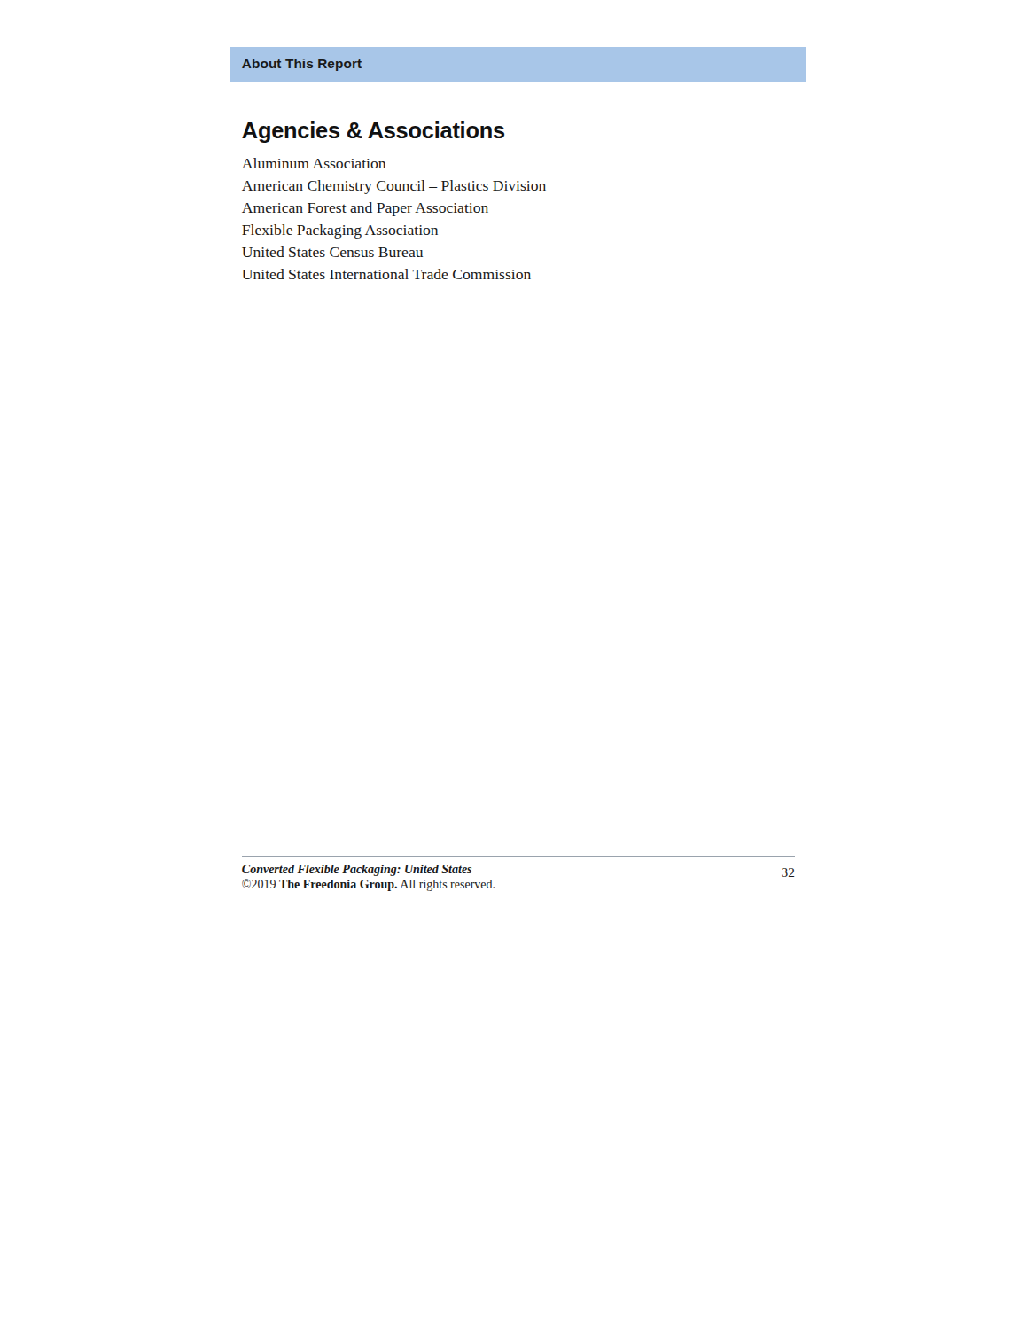About This Report
Agencies & Associations
Aluminum Association
American Chemistry Council – Plastics Division
American Forest and Paper Association
Flexible Packaging Association
United States Census Bureau
United States International Trade Commission
Converted Flexible Packaging: United States ©2019 The Freedonia Group. All rights reserved.
32